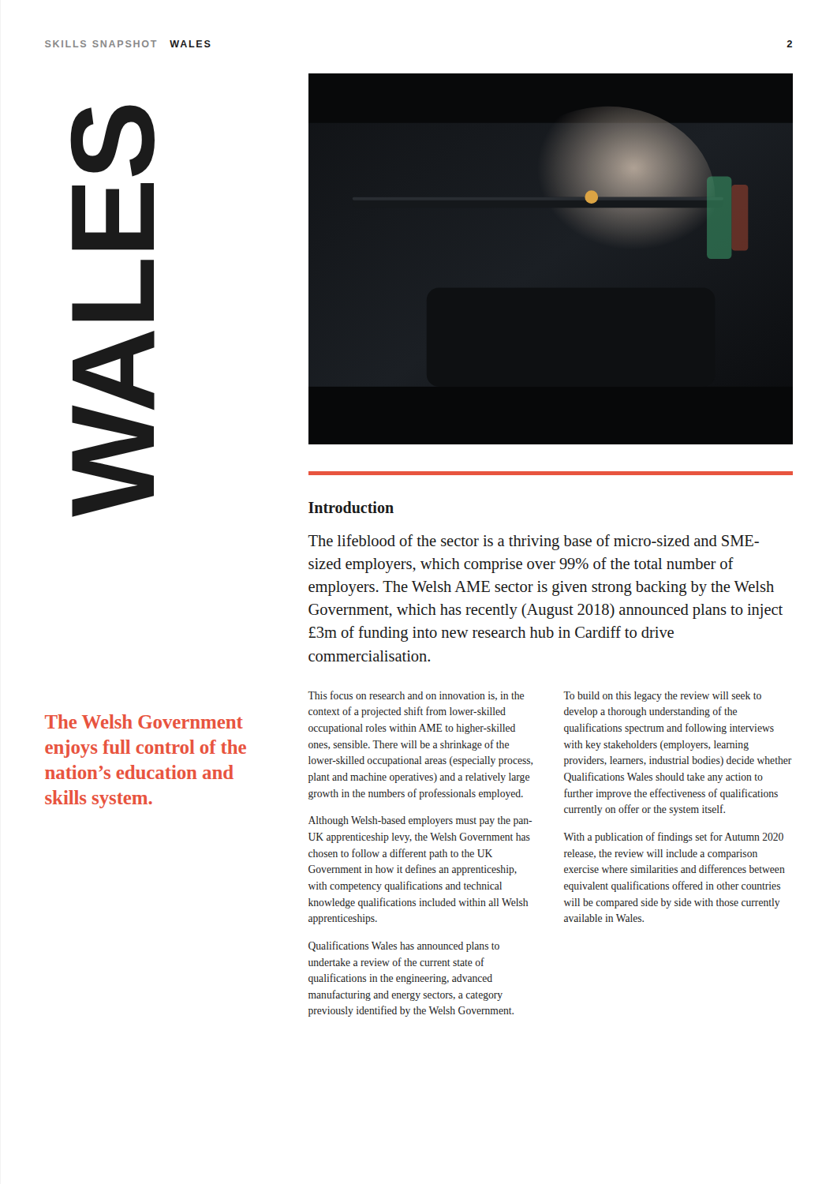Skills Snapshot Wales
2
WALES
The Welsh Government enjoys full control of the nation’s education and skills system.
Introduction
The lifeblood of the sector is a thriving base of micro-sized and SME-sized employers, which comprise over 99% of the total number of employers. The Welsh AME sector is given strong backing by the Welsh Government, which has recently (August 2018) announced plans to inject £3m of funding into new research hub in Cardiff to drive commercialisation.
This focus on research and on innovation is, in the context of a projected shift from lower-skilled occupational roles within AME to higher-skilled ones, sensible. There will be a shrinkage of the lower-skilled occupational areas (especially process, plant and machine operatives) and a relatively large growth in the numbers of professionals employed.
Although Welsh-based employers must pay the pan-UK apprenticeship levy, the Welsh Government has chosen to follow a different path to the UK Government in how it defines an apprenticeship, with competency qualifications and technical knowledge qualifications included within all Welsh apprenticeships.
Qualifications Wales has announced plans to undertake a review of the current state of qualifications in the engineering, advanced manufacturing and energy sectors, a category previously identified by the Welsh Government.
To build on this legacy the review will seek to develop a thorough understanding of the qualifications spectrum and following interviews with key stakeholders (employers, learning providers, learners, industrial bodies) decide whether Qualifications Wales should take any action to further improve the effectiveness of qualifications currently on offer or the system itself.
With a publication of findings set for Autumn 2020 release, the review will include a comparison exercise where similarities and differences between equivalent qualifications offered in other countries will be compared side by side with those currently available in Wales.